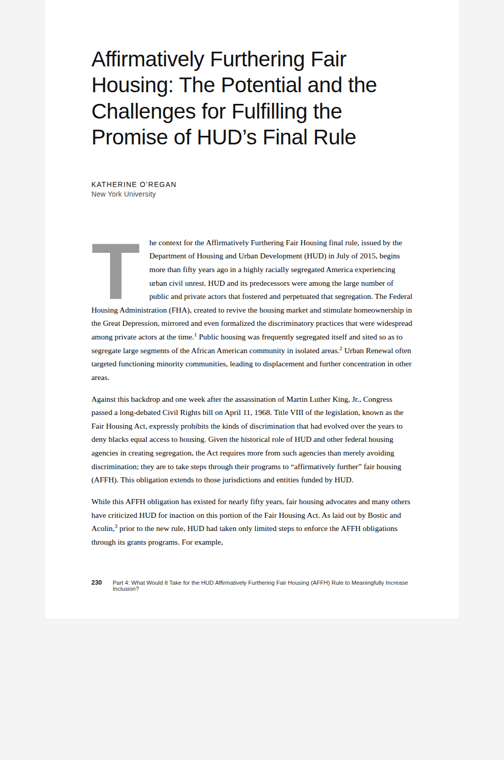Affirmatively Furthering Fair Housing: The Potential and the Challenges for Fulfilling the Promise of HUD’s Final Rule
Katherine O’Regan
New York University
The context for the Affirmatively Furthering Fair Housing final rule, issued by the Department of Housing and Urban Development (HUD) in July of 2015, begins more than fifty years ago in a highly racially segregated America experiencing urban civil unrest. HUD and its predecessors were among the large number of public and private actors that fostered and perpetuated that segregation. The Federal Housing Administration (FHA), created to revive the housing market and stimulate homeownership in the Great Depression, mirrored and even formalized the discriminatory practices that were widespread among private actors at the time.1 Public housing was frequently segregated itself and sited so as to segregate large segments of the African American community in isolated areas.2 Urban Renewal often targeted functioning minority communities, leading to displacement and further concentration in other areas.
Against this backdrop and one week after the assassination of Martin Luther King, Jr., Congress passed a long-debated Civil Rights bill on April 11, 1968. Title VIII of the legislation, known as the Fair Housing Act, expressly prohibits the kinds of discrimination that had evolved over the years to deny blacks equal access to housing. Given the historical role of HUD and other federal housing agencies in creating segregation, the Act requires more from such agencies than merely avoiding discrimination; they are to take steps through their programs to “affirmatively further” fair housing (AFFH). This obligation extends to those jurisdictions and entities funded by HUD.
While this AFFH obligation has existed for nearly fifty years, fair housing advocates and many others have criticized HUD for inaction on this portion of the Fair Housing Act. As laid out by Bostic and Acolin,3 prior to the new rule, HUD had taken only limited steps to enforce the AFFH obligations through its grants programs. For example,
230 Part 4: What Would It Take for the HUD Affirmatively Furthering Fair Housing (AFFH) Rule to Meaningfully Increase Inclusion?